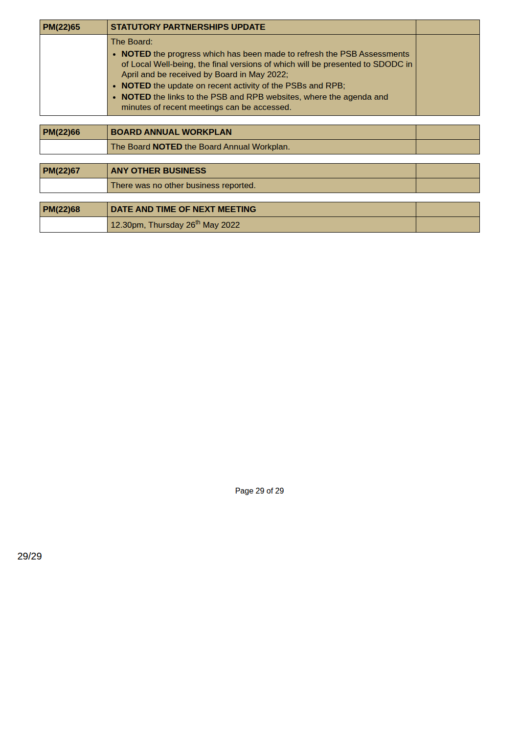| PM(22)65 | STATUTORY PARTNERSHIPS UPDATE | |
| | The Board: NOTED the progress which has been made to refresh the PSB Assessments of Local Well-being, the final versions of which will be presented to SDODC in April and be received by Board in May 2022; NOTED the update on recent activity of the PSBs and RPB; NOTED the links to the PSB and RPB websites, where the agenda and minutes of recent meetings can be accessed. | |
| PM(22)66 | BOARD ANNUAL WORKPLAN | |
| | The Board NOTED the Board Annual Workplan. | |
| PM(22)67 | ANY OTHER BUSINESS | |
| | There was no other business reported. | |
| PM(22)68 | DATE AND TIME OF NEXT MEETING | |
| | 12.30pm, Thursday 26 th May 2022 | |
Page 29 of 29
29/29